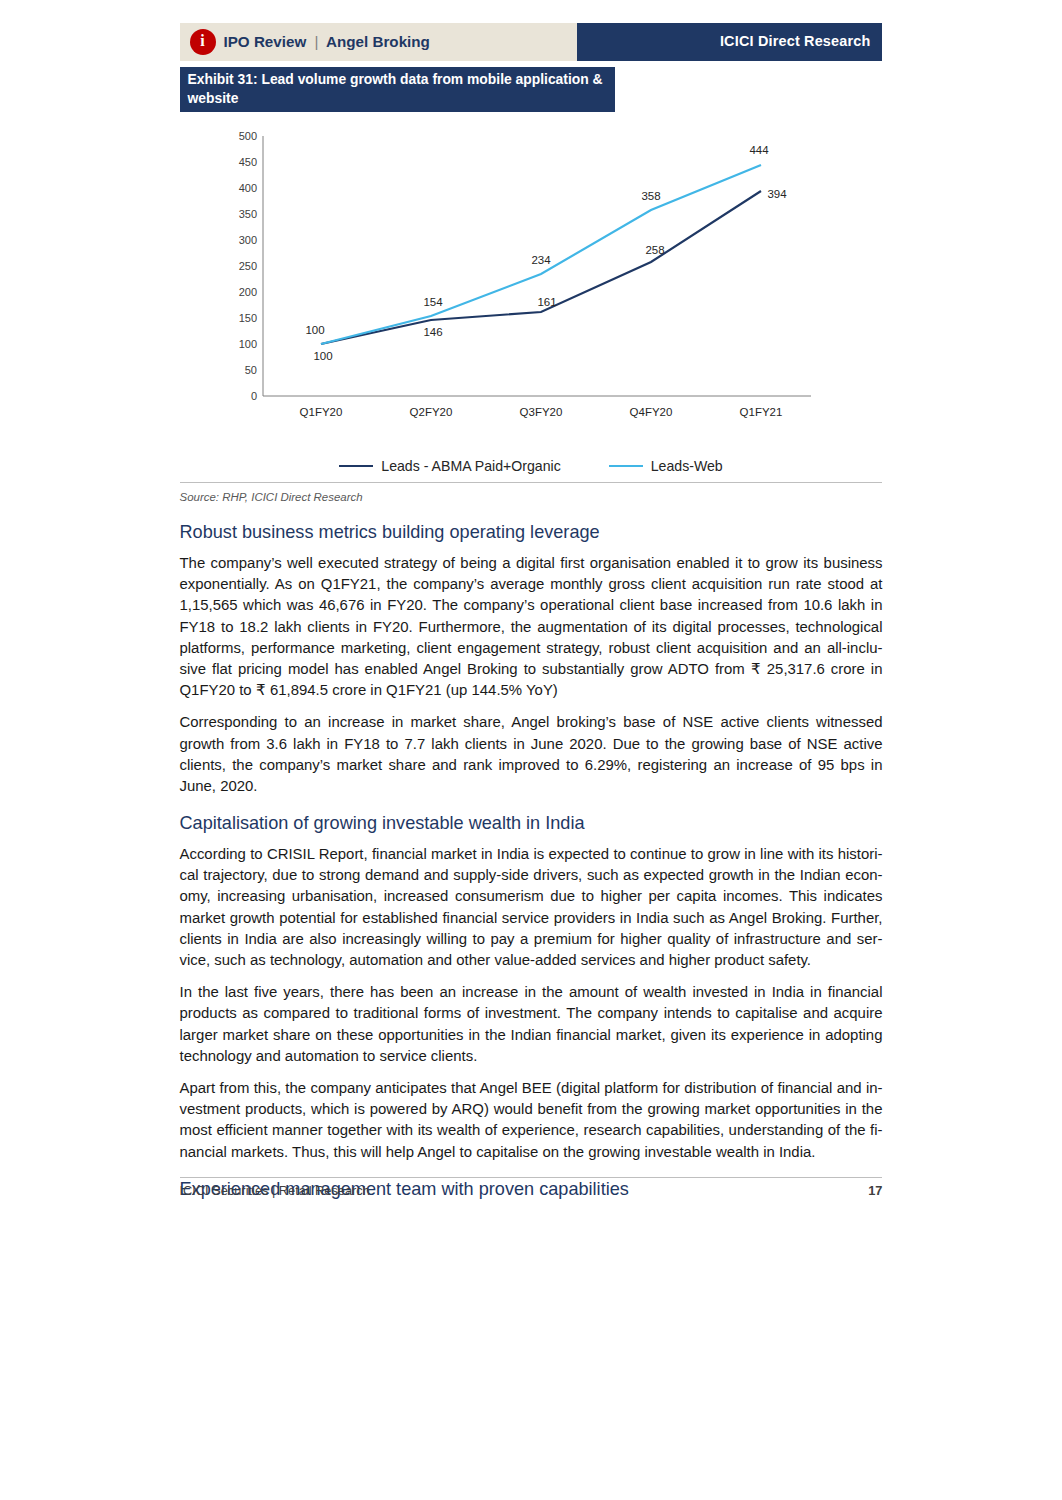i IPO Review | Angel Broking
ICICI Direct Research
Exhibit 31: Lead volume growth data from mobile application & website
500 450 400 350 300 250 200 150 100 50 0 Q1FY20 Q2FY20 Q3FY20 Q4FY20 Q1FY21 100 146 161 258 394 100 154 234 358 444
Leads - ABMA Paid+Organic Leads-Web
Source: RHP, ICICI Direct Research
Robust business metrics building operating leverage
The company’s well executed strategy of being a digital first organisation enabled it to grow its business exponentially. As on Q1FY21, the company’s average monthly gross client acquisition run rate stood at 1,15,565 which was 46,676 in FY20. The company’s operational client base increased from 10.6 lakh in FY18 to 18.2 lakh clients in FY20. Furthermore, the augmentation of its digital processes, technological platforms, performance marketing, client engagement strategy, robust client acquisition and an all-inclusive flat pricing model has enabled Angel Broking to substantially grow ADTO from ₹ 25,317.6 crore in Q1FY20 to ₹ 61,894.5 crore in Q1FY21 (up 144.5% YoY)
Corresponding to an increase in market share, Angel broking’s base of NSE active clients witnessed growth from 3.6 lakh in FY18 to 7.7 lakh clients in June 2020. Due to the growing base of NSE active clients, the company’s market share and rank improved to 6.29%, registering an increase of 95 bps in June, 2020.
Capitalisation of growing investable wealth in India
According to CRISIL Report, financial market in India is expected to continue to grow in line with its historical trajectory, due to strong demand and supply-side drivers, such as expected growth in the Indian economy, increasing urbanisation, increased consumerism due to higher per capita incomes. This indicates market growth potential for established financial service providers in India such as Angel Broking. Further, clients in India are also increasingly willing to pay a premium for higher quality of infrastructure and service, such as technology, automation and other value-added services and higher product safety.
In the last five years, there has been an increase in the amount of wealth invested in India in financial products as compared to traditional forms of investment. The company intends to capitalise and acquire larger market share on these opportunities in the Indian financial market, given its experience in adopting technology and automation to service clients.
Apart from this, the company anticipates that Angel BEE (digital platform for distribution of financial and investment products, which is powered by ARQ) would benefit from the growing market opportunities in the most efficient manner together with its wealth of experience, research capabilities, understanding of the financial markets. Thus, this will help Angel to capitalise on the growing investable wealth in India.
Experienced management team with proven capabilities
ICICI Securities | Retail Research
17